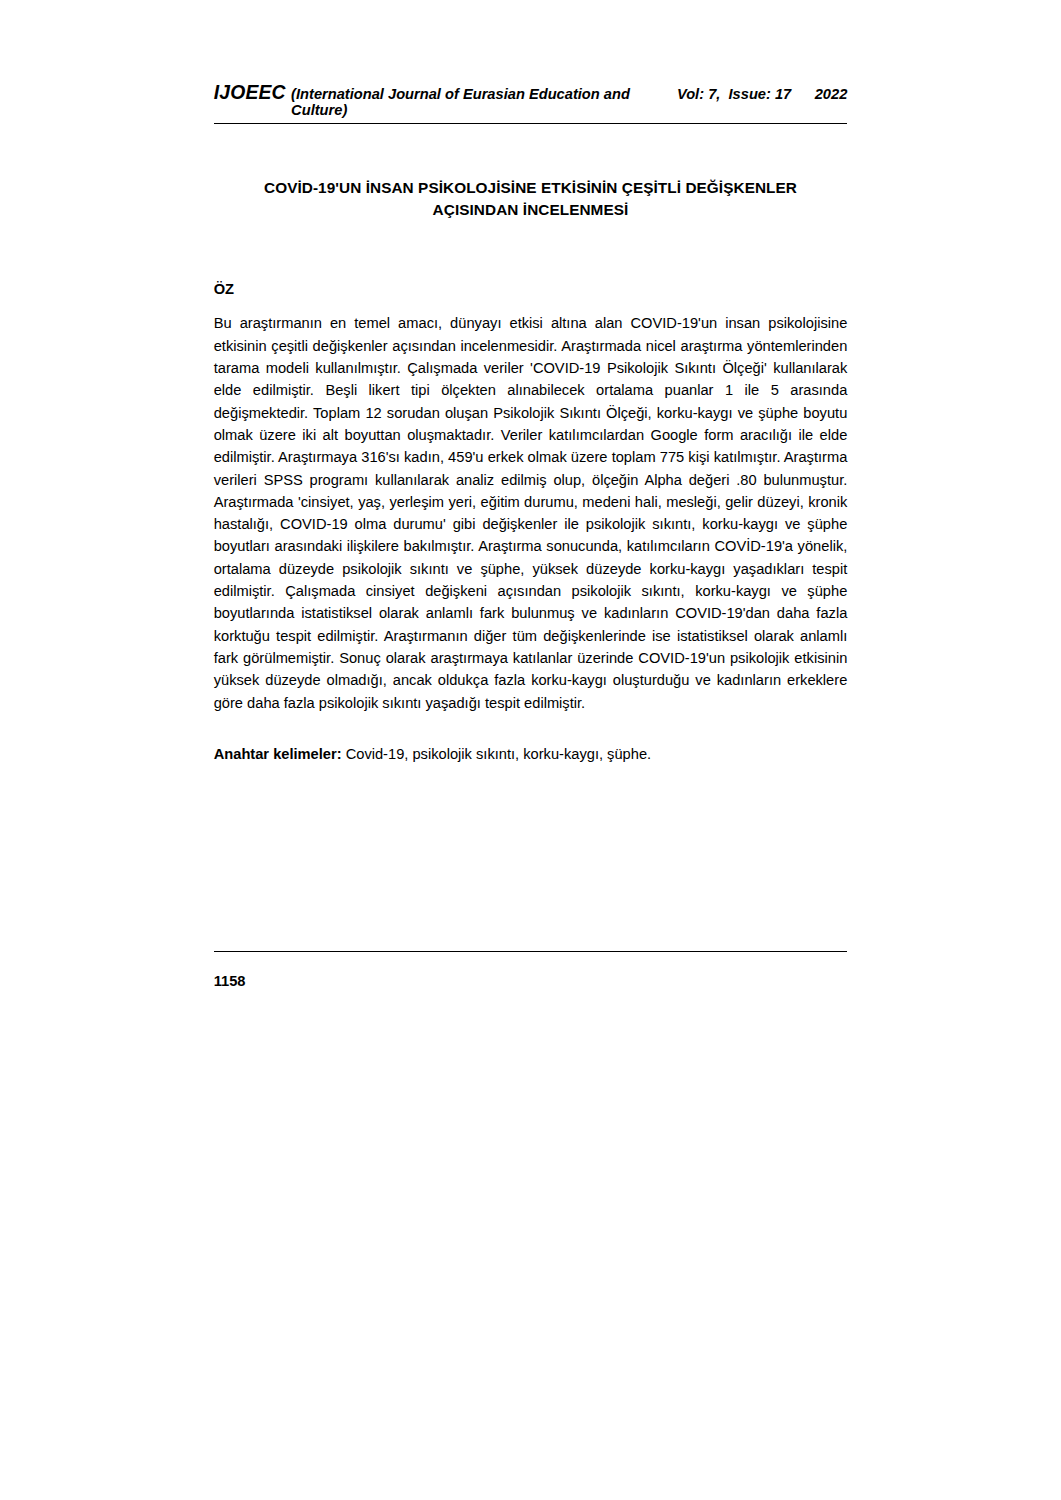IJOEEC (International Journal of Eurasian Education and Culture) Vol: 7, Issue: 172022
COVİD-19'UN İNSAN PSİKOLOJİSİNE ETKİSİNİN ÇEŞİTLİ DEĞİŞKENLER
AÇISINDAN İNCELENMESİ
ÖZ
Bu araştırmanın en temel amacı, dünyayı etkisi altına alan COVID-19'un insan psikolojisine etkisinin çeşitli değişkenler açısından incelenmesidir. Araştırmada nicel araştırma yöntemlerinden tarama modeli kullanılmıştır. Çalışmada veriler 'COVID-19 Psikolojik Sıkıntı Ölçeği' kullanılarak elde edilmiştir. Beşli likert tipi ölçekten alınabilecek ortalama puanlar 1 ile 5 arasında değişmektedir. Toplam 12 sorudan oluşan Psikolojik Sıkıntı Ölçeği, korku-kaygı ve şüphe boyutu olmak üzere iki alt boyuttan oluşmaktadır. Veriler katılımcılardan Google form aracılığı ile elde edilmiştir. Araştırmaya 316'sı kadın, 459'u erkek olmak üzere toplam 775 kişi katılmıştır. Araştırma verileri SPSS programı kullanılarak analiz edilmiş olup, ölçeğin Alpha değeri .80 bulunmuştur. Araştırmada 'cinsiyet, yaş, yerleşim yeri, eğitim durumu, medeni hali, mesleği, gelir düzeyi, kronik hastalığı, COVID-19 olma durumu' gibi değişkenler ile psikolojik sıkıntı, korku-kaygı ve şüphe boyutları arasındaki ilişkilere bakılmıştır. Araştırma sonucunda, katılımcıların COVİD-19'a yönelik, ortalama düzeyde psikolojik sıkıntı ve şüphe, yüksek düzeyde korku-kaygı yaşadıkları tespit edilmiştir. Çalışmada cinsiyet değişkeni açısından psikolojik sıkıntı, korku-kaygı ve şüphe boyutlarında istatistiksel olarak anlamlı fark bulunmuş ve kadınların COVID-19'dan daha fazla korktuğu tespit edilmiştir. Araştırmanın diğer tüm değişkenlerinde ise istatistiksel olarak anlamlı fark görülmemiştir. Sonuç olarak araştırmaya katılanlar üzerinde COVID-19'un psikolojik etkisinin yüksek düzeyde olmadığı, ancak oldukça fazla korku-kaygı oluşturduğu ve kadınların erkeklere göre daha fazla psikolojik sıkıntı yaşadığı tespit edilmiştir.
Anahtar kelimeler: Covid-19, psikolojik sıkıntı, korku-kaygı, şüphe.
1158